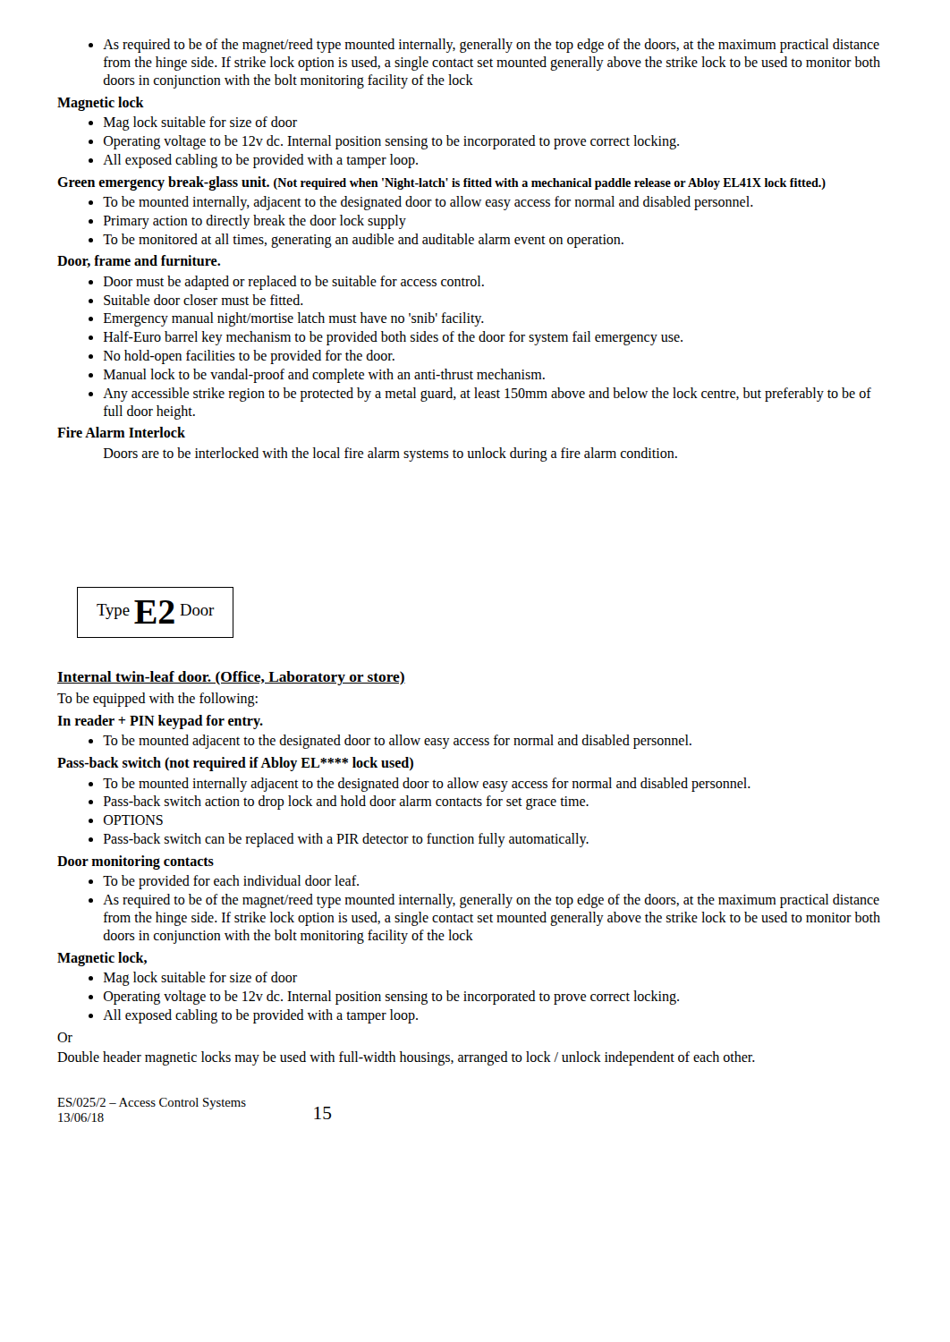As required to be of the magnet/reed type mounted internally, generally on the top edge of the doors, at the maximum practical distance from the hinge side. If strike lock option is used, a single contact set mounted generally above the strike lock to be used to monitor both doors in conjunction with the bolt monitoring facility of the lock
Magnetic lock
Mag lock suitable for size of door
Operating voltage to be 12v dc. Internal position sensing to be incorporated to prove correct locking.
All exposed cabling to be provided with a tamper loop.
Green emergency break-glass unit. (Not required when 'Night-latch' is fitted with a mechanical paddle release or Abloy EL41X lock fitted.)
To be mounted internally, adjacent to the designated door to allow easy access for normal and disabled personnel.
Primary action to directly break the door lock supply
To be monitored at all times, generating an audible and auditable alarm event on operation.
Door, frame and furniture.
Door must be adapted or replaced to be suitable for access control.
Suitable door closer must be fitted.
Emergency manual night/mortise latch must have no 'snib' facility.
Half-Euro barrel key mechanism to be provided both sides of the door for system fail emergency use.
No hold-open facilities to be provided for the door.
Manual lock to be vandal-proof and complete with an anti-thrust mechanism.
Any accessible strike region to be protected by a metal guard, at least 150mm above and below the lock centre, but preferably to be of full door height.
Fire Alarm Interlock
Doors are to be interlocked with the local fire alarm systems to unlock during a fire alarm condition.
Type E2 Door
Internal twin-leaf door. (Office, Laboratory or store)
To be equipped with the following:
In reader + PIN keypad for entry.
To be mounted adjacent to the designated door to allow easy access for normal and disabled personnel.
Pass-back switch (not required if Abloy EL**** lock used)
To be mounted internally adjacent to the designated door to allow easy access for normal and disabled personnel.
Pass-back switch action to drop lock and hold door alarm contacts for set grace time.
OPTIONS
Pass-back switch can be replaced with a PIR detector to function fully automatically.
Door monitoring contacts
To be provided for each individual door leaf.
As required to be of the magnet/reed type mounted internally, generally on the top edge of the doors, at the maximum practical distance from the hinge side. If strike lock option is used, a single contact set mounted generally above the strike lock to be used to monitor both doors in conjunction with the bolt monitoring facility of the lock
Magnetic lock,
Mag lock suitable for size of door
Operating voltage to be 12v dc. Internal position sensing to be incorporated to prove correct locking.
All exposed cabling to be provided with a tamper loop.
Or
Double header magnetic locks may be used with full-width housings, arranged to lock / unlock independent of each other.
ES/025/2 – Access Control Systems
13/06/18
15